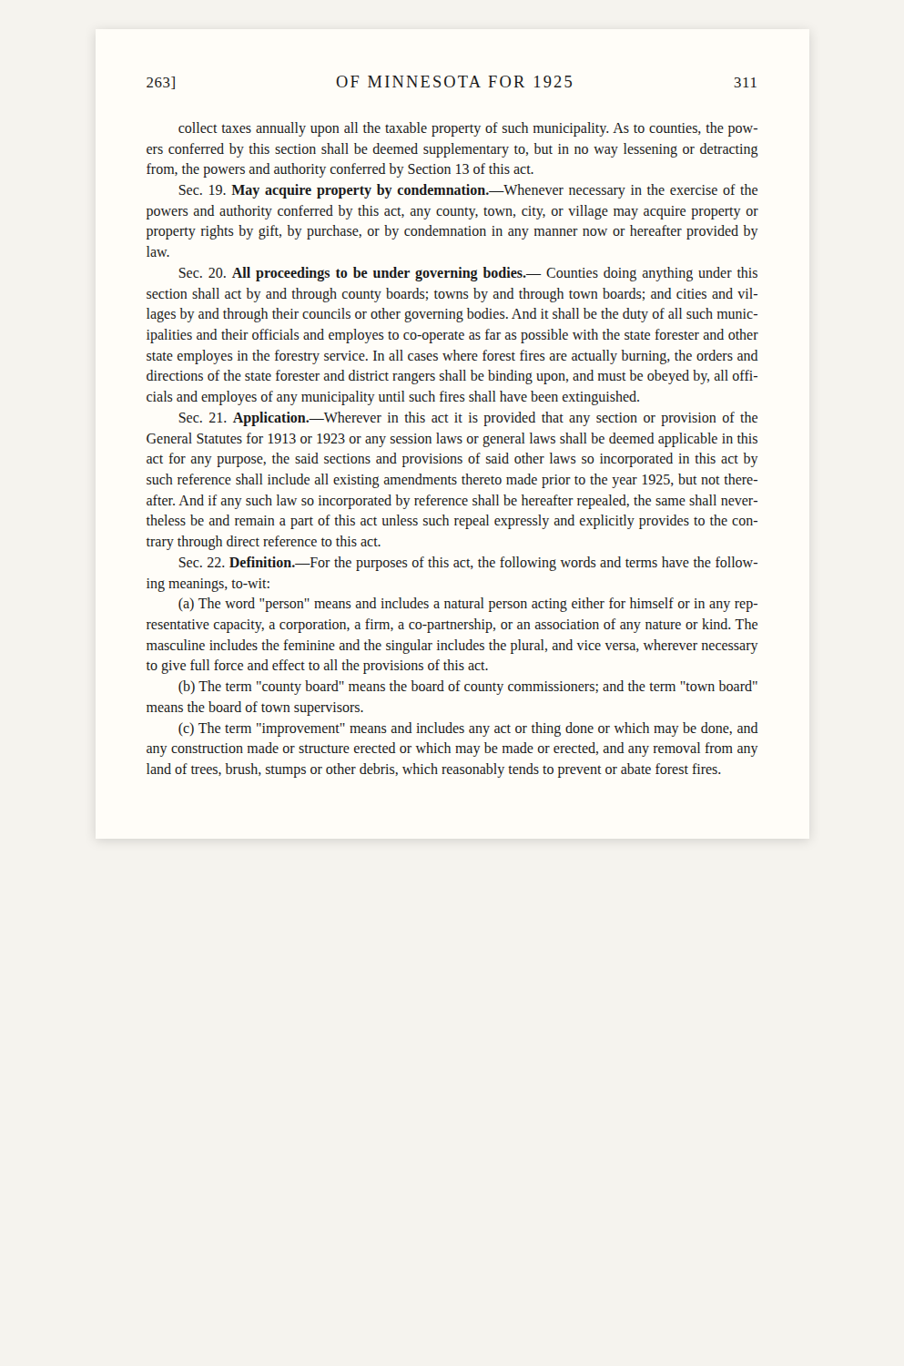263] OF MINNESOTA FOR 1925 311
collect taxes annually upon all the taxable property of such municipality. As to counties, the powers conferred by this section shall be deemed supplementary to, but in no way lessening or detracting from, the powers and authority conferred by Section 13 of this act.
Sec. 19. May acquire property by condemnation.—Whenever necessary in the exercise of the powers and authority conferred by this act, any county, town, city, or village may acquire property or property rights by gift, by purchase, or by condemnation in any manner now or hereafter provided by law.
Sec. 20. All proceedings to be under governing bodies.— Counties doing anything under this section shall act by and through county boards; towns by and through town boards; and cities and villages by and through their councils or other governing bodies. And it shall be the duty of all such municipalities and their officials and employes to co-operate as far as possible with the state forester and other state employes in the forestry service. In all cases where forest fires are actually burning, the orders and directions of the state forester and district rangers shall be binding upon, and must be obeyed by, all officials and employes of any municipality until such fires shall have been extinguished.
Sec. 21. Application.—Wherever in this act it is provided that any section or provision of the General Statutes for 1913 or 1923 or any session laws or general laws shall be deemed applicable in this act for any purpose, the said sections and provisions of said other laws so incorporated in this act by such reference shall include all existing amendments thereto made prior to the year 1925, but not thereafter. And if any such law so incorporated by reference shall be hereafter repealed, the same shall nevertheless be and remain a part of this act unless such repeal expressly and explicitly provides to the contrary through direct reference to this act.
Sec. 22. Definition.—For the purposes of this act, the following words and terms have the following meanings, to-wit:
(a) The word "person" means and includes a natural person acting either for himself or in any representative capacity, a corporation, a firm, a co-partnership, or an association of any nature or kind. The masculine includes the feminine and the singular includes the plural, and vice versa, wherever necessary to give full force and effect to all the provisions of this act.
(b) The term "county board" means the board of county commissioners; and the term "town board" means the board of town supervisors.
(c) The term "improvement" means and includes any act or thing done or which may be done, and any construction made or structure erected or which may be made or erected, and any removal from any land of trees, brush, stumps or other debris, which reasonably tends to prevent or abate forest fires.